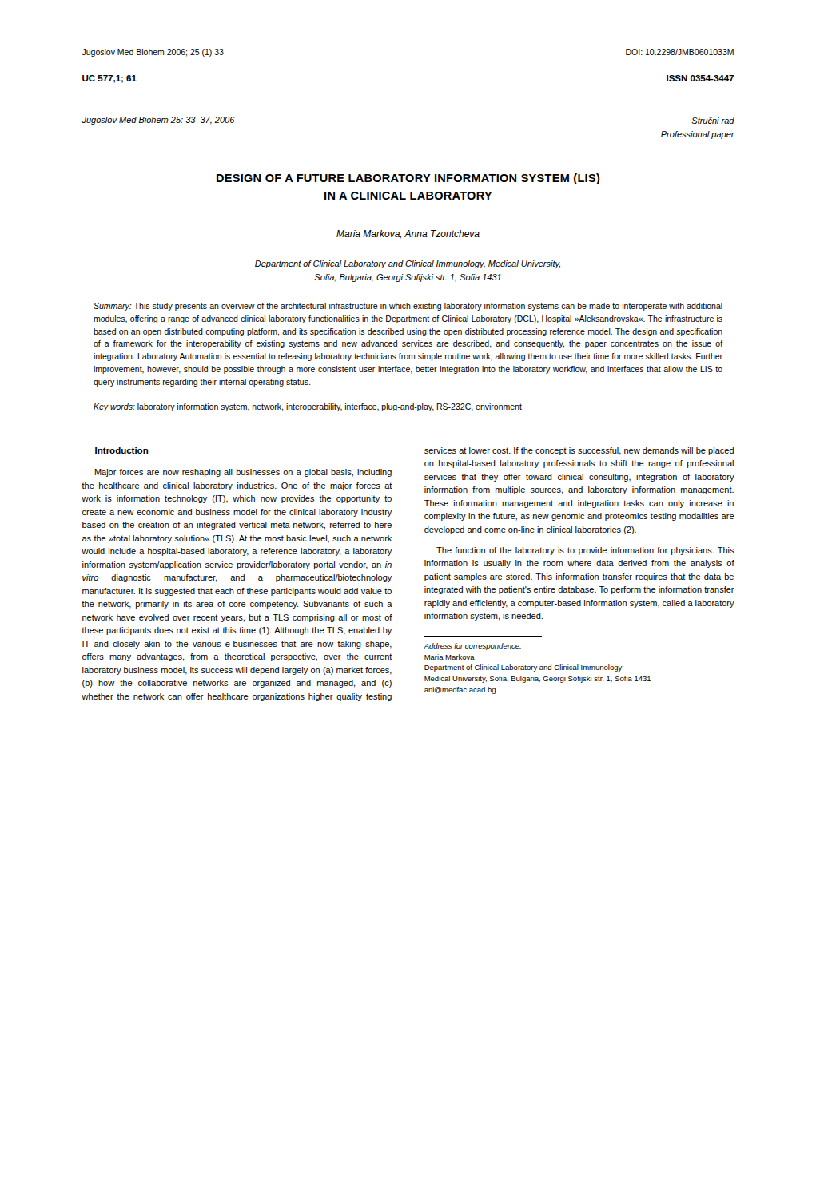Jugoslov Med Biohem 2006; 25 (1) 33 DOI: 10.2298/JMB0601033M
UC 577,1; 61 ISSN 0354-3447
Jugoslov Med Biohem 25: 33–37, 2006 Stručni rad
Professional paper
DESIGN OF A FUTURE LABORATORY INFORMATION SYSTEM (LIS)
IN A CLINICAL LABORATORY
Maria Markova, Anna Tzontcheva
Department of Clinical Laboratory and Clinical Immunology, Medical University,
Sofia, Bulgaria, Georgi Sofijski str. 1, Sofia 1431
Summary: This study presents an overview of the architectural infrastructure in which existing laboratory information systems can be made to interoperate with additional modules, offering a range of advanced clinical laboratory functionalities in the Department of Clinical Laboratory (DCL), Hospital »Aleksandrovska«. The infrastructure is based on an open distributed computing platform, and its specification is described using the open distributed processing reference model. The design and specification of a framework for the interoperability of existing systems and new advanced services are described, and consequently, the paper concentrates on the issue of integration. Laboratory Automation is essential to releasing laboratory technicians from simple routine work, allowing them to use their time for more skilled tasks. Further improvement, however, should be possible through a more consistent user interface, better integration into the laboratory workflow, and interfaces that allow the LIS to query instruments regarding their internal operating status.
Key words: laboratory information system, network, interoperability, interface, plug-and-play, RS-232C, environment
Introduction
Major forces are now reshaping all businesses on a global basis, including the healthcare and clinical laboratory industries. One of the major forces at work is information technology (IT), which now provides the opportunity to create a new economic and business model for the clinical laboratory industry based on the creation of an integrated vertical meta-network, referred to here as the »total laboratory solution« (TLS). At the most basic level, such a network would include a hospital-based laboratory, a reference laboratory, a laboratory information system/application service provider/laboratory portal vendor, an in vitro diagnostic manufacturer, and a pharmaceutical/biotechnology manufacturer. It is suggested that each of these participants would add value to the network, primarily in its area of core competency. Subvariants of such a network have evolved over recent years, but a TLS comprising all or most of these participants does not exist at this time (1). Although the TLS, enabled by IT and closely akin to the various e-businesses that are now taking shape, offers many advantages, from a theoretical perspective, over the current laboratory business model, its success will depend largely on (a) market forces, (b) how the collaborative networks are organized and managed, and (c) whether the network can offer healthcare organizations higher quality testing services at lower cost. If the concept is successful, new demands will be placed on hospital-based laboratory professionals to shift the range of professional services that they offer toward clinical consulting, integration of laboratory information from multiple sources, and laboratory information management. These information management and integration tasks can only increase in complexity in the future, as new genomic and proteomics testing modalities are developed and come on-line in clinical laboratories (2).
The function of the laboratory is to provide information for physicians. This information is usually in the room where data derived from the analysis of patient samples are stored. This information transfer requires that the data be integrated with the patient's entire database. To perform the information transfer rapidly and efficiently, a computer-based information system, called a laboratory information system, is needed.
Address for correspondence:
Maria Markova
Department of Clinical Laboratory and Clinical Immunology
Medical University, Sofia, Bulgaria, Georgi Sofijski str. 1, Sofia 1431
ani@medfac.acad.bg